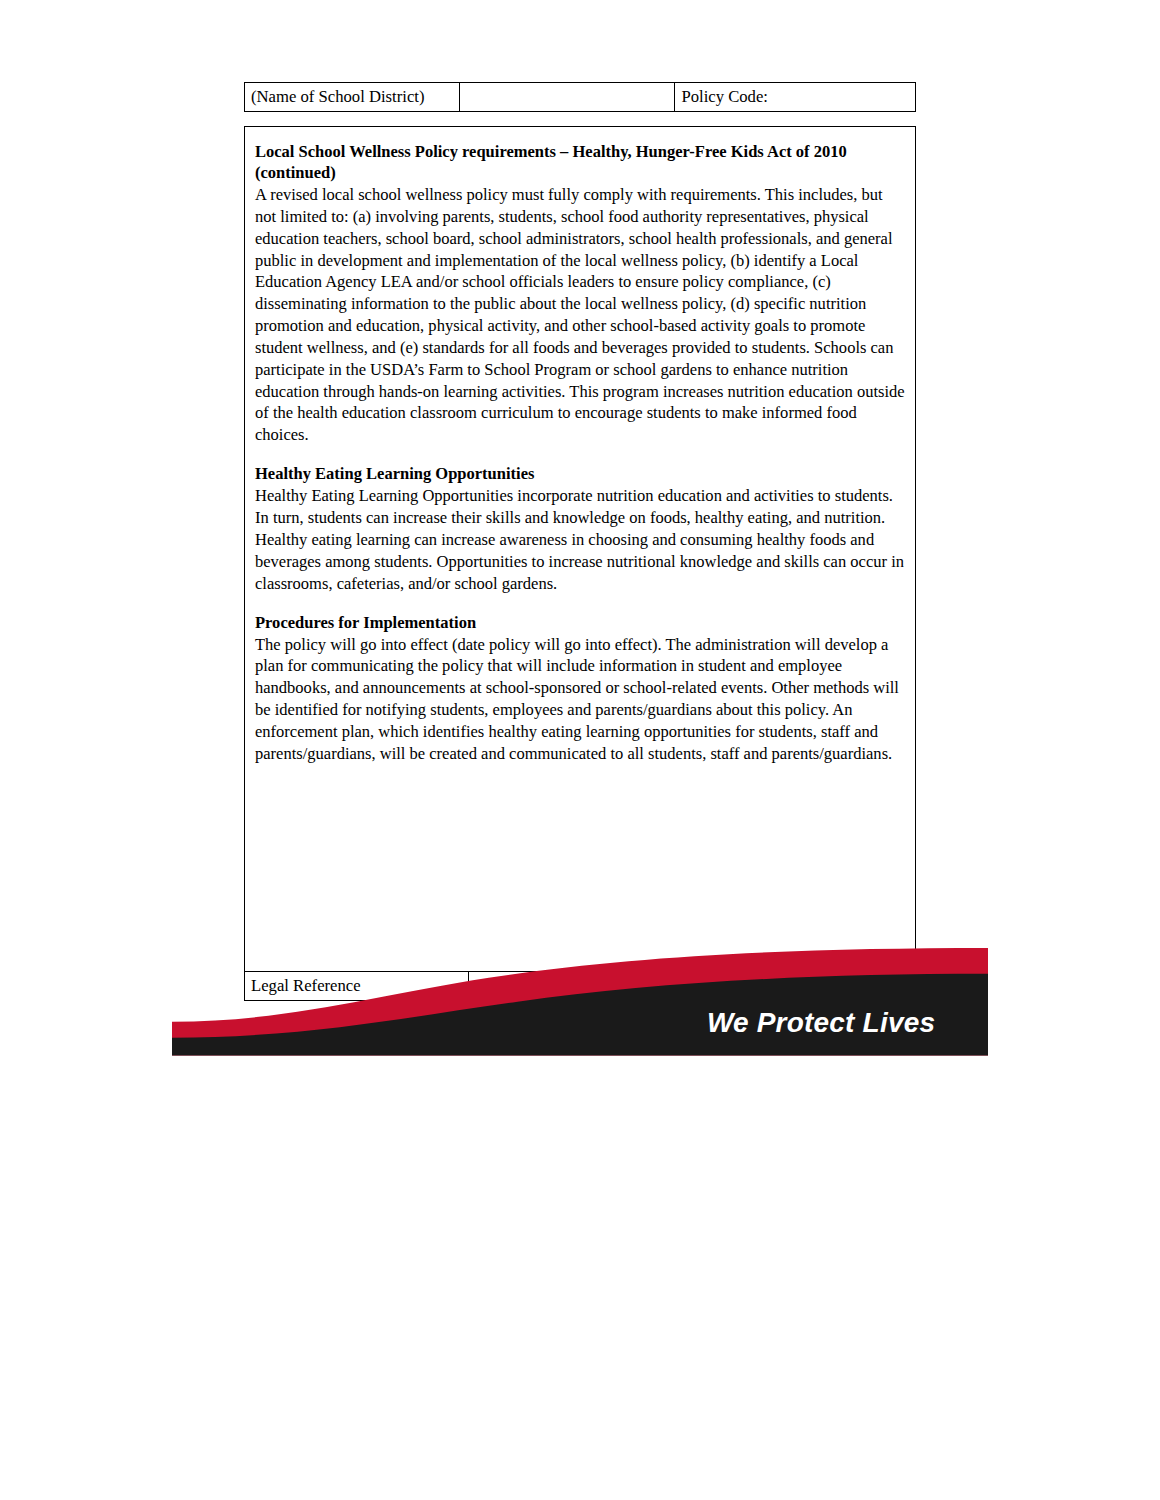| (Name of School District) | | Policy Code: |
| Local School Wellness Policy requirements – Healthy, Hunger-Free Kids Act of 2010 (continued) A revised local school wellness policy must fully comply with requirements. This includes, but not limited to: (a) involving parents, students, school food authority representatives, physical education teachers, school board, school administrators, school health professionals, and general public in development and implementation of the local wellness policy, (b) identify a Local Education Agency LEA and/or school officials leaders to ensure policy compliance, (c) disseminating information to the public about the local wellness policy, (d) specific nutrition promotion and education, physical activity, and other school-based activity goals to promote student wellness, and (e) standards for all foods and beverages provided to students. Schools can participate in the USDA’s Farm to School Program or school gardens to enhance nutrition education through hands-on learning activities. This program increases nutrition education outside of the health education classroom curriculum to encourage students to make informed food choices. Healthy Eating Learning Opportunities Healthy Eating Learning Opportunities incorporate nutrition education and activities to students. In turn, students can increase their skills and knowledge on foods, healthy eating, and nutrition. Healthy eating learning can increase awareness in choosing and consuming healthy foods and beverages among students. Opportunities to increase nutritional knowledge and skills can occur in classrooms, cafeterias, and/or school gardens. Procedures for Implementation The policy will go into effect (date policy will go into effect). The administration will develop a plan for communicating the policy that will include information in student and employee handbooks, and announcements at school-sponsored or school-related events. Other methods will be identified for notifying students, employees and parents/guardians about this policy. An enforcement plan, which identifies healthy eating learning opportunities for students, staff and parents/guardians, will be created and communicated to all students, staff and parents/guardians. |
| Legal Reference | | Page 2 of 2 |
We Protect Lives